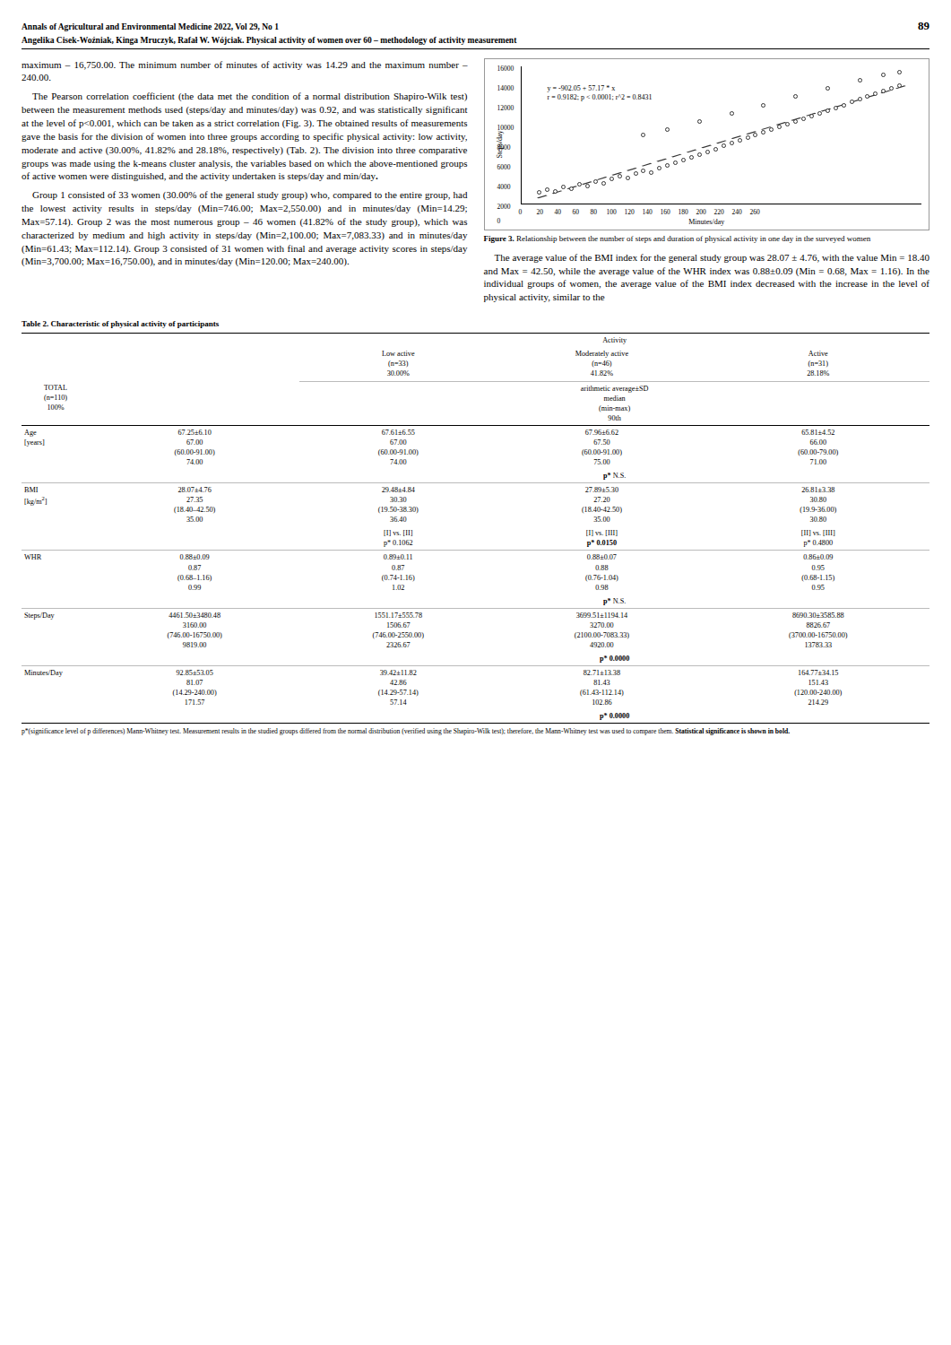89
Annals of Agricultural and Environmental Medicine 2022, Vol 29, No 1
Angelika Cisek-Woźniak, Kinga Mruczyk, Rafał W. Wójciak. Physical activity of women over 60 – methodology of activity measurement
maximum – 16,750.00. The minimum number of minutes of activity was 14.29 and the maximum number – 240.00.
The Pearson correlation coefficient (the data met the condition of a normal distribution Shapiro-Wilk test) between the measurement methods used (steps/day and minutes/day) was 0.92, and was statistically significant at the level of p<0.001, which can be taken as a strict correlation (Fig. 3). The obtained results of measurements gave the basis for the division of women into three groups according to specific physical activity: low activity, moderate and active (30.00%, 41.82% and 28.18%, respectively) (Tab. 2). The division into three comparative groups was made using the k-means cluster analysis, the variables based on which the above-mentioned groups of active women were distinguished, and the activity undertaken is steps/day and min/day.
Group 1 consisted of 33 women (30.00% of the general study group) who, compared to the entire group, had the lowest activity results in steps/day (Min=746.00; Max=2,550.00) and in minutes/day (Min=14.29; Max=57.14). Group 2 was the most numerous group – 46 women (41.82% of the study group), which was characterized by medium and high activity in steps/day (Min=2,100.00; Max=7,083.33) and in minutes/day (Min=61.43; Max=112.14). Group 3 consisted of 31 women with final and average activity scores in steps/day (Min=3,700.00; Max=16,750.00), and in minutes/day (Min=120.00; Max=240.00).
Steps/day
Minutes/day
16000
14000
12000
10000
8000
6000
4000
2000
0
y = -902.05 + 57.17 * x
r = 0.9182; p < 0.0001; r^2 = 0.8431
0
20
40
60
80
100
120
140
160
180
200
220
240
260
Figure 3. Relationship between the number of steps and duration of physical activity in one day in the surveyed women
The average value of the BMI index for the general study group was 28.07 ± 4.76, with the value Min = 18.40 and Max = 42.50, while the average value of the WHR index was 0.88±0.09 (Min = 0.68, Max = 1.16). In the individual groups of women, the average value of the BMI index decreased with the increase in the level of physical activity, similar to the
Table 2. Characteristic of physical activity of participants
| | Activity |
| --- | --- |
| Low active (n=33) 30.00% | Moderately active (n=46) 41.82% | Active (n=31) 28.18% |
| TOTAL (n=110) 100% | | arithmetic average±SD median (min-max) 90th |
| Age [years] | 67.25±6.10 67.00 (60.00-91.00) 74.00 | 67.61±6.55 67.00 (60.00-91.00) 74.00 | 67.96±6.62 67.50 (60.00-91.00) 75.00 | 65.81±4.52 66.00 (60.00-79.00) 71.00 |
| | | p* N.S. |
| BMI [kg/m 2 ] | 28.07±4.76 27.35 (18.40–42.50) 35.00 | 29.48±4.84 30.30 (19.50-38.30) 36.40 | 27.89±5.30 27.20 (18.40-42.50) 35.00 | 26.81±3.38 30.80 (19.9-36.00) 30.80 |
| | | [I] vs. [II] p* 0.1062 | [I] vs. [III] p* 0.0150 | [II] vs. [III] p* 0.4800 |
| WHR | 0.88±0.09 0.87 (0.68–1.16) 0.99 | 0.89±0.11 0.87 (0.74-1.16) 1.02 | 0.88±0.07 0.88 (0.76-1.04) 0.98 | 0.86±0.09 0.95 (0.68-1.15) 0.95 |
| | | p* N.S. |
| Steps/Day | 4461.50±3480.48 3160.00 (746.00-16750.00) 9819.00 | 1551.17±555.78 1506.67 (746.00-2550.00) 2326.67 | 3699.51±1194.14 3270.00 (2100.00-7083.33) 4920.00 | 8690.30±3585.88 8826.67 (3700.00-16750.00) 13783.33 |
| | | p* 0.0000 |
| Minutes/Day | 92.85±53.05 81.07 (14.29-240.00) 171.57 | 39.42±11.82 42.86 (14.29-57.14) 57.14 | 82.71±13.38 81.43 (61.43-112.14) 102.86 | 164.77±34.15 151.43 (120.00-240.00) 214.29 |
| | | p* 0.0000 |
p*(significance level of p differences) Mann-Whitney test. Measurement results in the studied groups differed from the normal distribution (verified using the Shapiro-Wilk test); therefore, the Mann-Whitney test was used to compare them. Statistical significance is shown in bold.